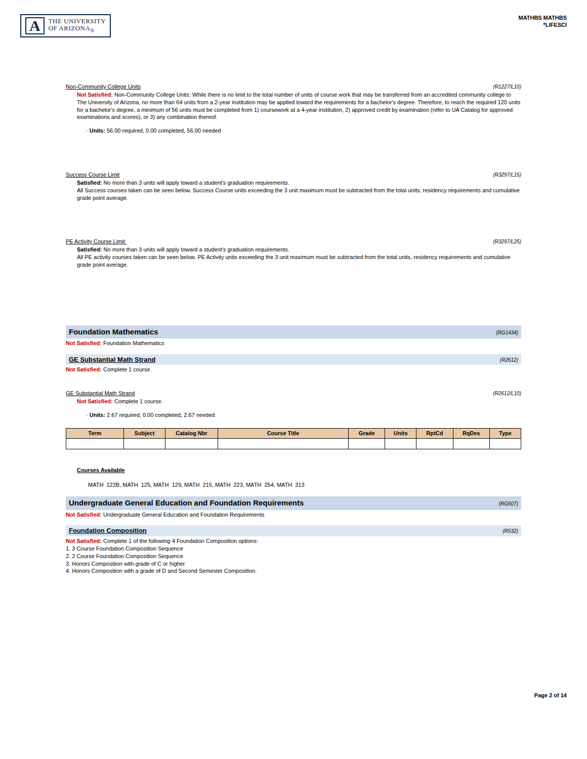A THE UNIVERSITY OF ARIZONA®
MATHBS MATHBS
*LIFESCI
Non-Community College Units (R1227/L10)
Not Satisfied: Non-Community College Units: While there is no limit to the total number of units of course work that may be transferred from an accredited community college to The University of Arizona, no more than 64 units from a 2-year institution may be applied toward the requirements for a bachelor's degree. Therefore, to reach the required 120 units for a bachelor's degree, a minimum of 56 units must be completed from 1) coursework at a 4-year institution, 2) approved credit by examination (refer to UA Catalog for approved examinations and scores), or 3) any combination thereof.
· Units: 56.00 required, 0.00 completed, 56.00 needed
Success Course Limit (R3297/L15)
Satisfied: No more than 3 units will apply toward a student's graduation requirements.
All Success courses taken can be seen below. Success Course units exceeding the 3 unit maximum must be subtracted from the total units, residency requirements and cumulative grade point average.
PE Activity Course Limit (R3297/L25)
Satisfied: No more than 3 units will apply toward a student's graduation requirements.
All PE activity courses taken can be seen below. PE Activity units exceeding the 3 unit maximum must be subtracted from the total units, residency requirements and cumulative grade point average.
Foundation Mathematics (RG1434)
Not Satisfied: Foundation Mathematics
GE Substantial Math Strand (R2612)
Not Satisfied: Complete 1 course.
GE Substantial Math Strand (R2612/L10)
Not Satisfied: Complete 1 course.
· Units: 2.67 required, 0.00 completed, 2.67 needed
| Term | Subject | Catalog Nbr | Course Title | Grade | Units | RptCd | RqDes | Type |
| --- | --- | --- | --- | --- | --- | --- | --- | --- |
Courses Available
MATH 122B, MATH 125, MATH 129, MATH 215, MATH 223, MATH 254, MATH 313
Undergraduate General Education and Foundation Requirements (RG507)
Not Satisfied: Undergraduate General Education and Foundation Requirements
Foundation Composition (R532)
Not Satisfied: Complete 1 of the following 4 Foundation Composition options:
1. 3 Course Foundation Composition Sequence
2. 2 Course Foundation Composition Sequence
3. Honors Composition with grade of C or higher
4. Honors Composition with a grade of D and Second Semester Composition.
Page 2 of 14